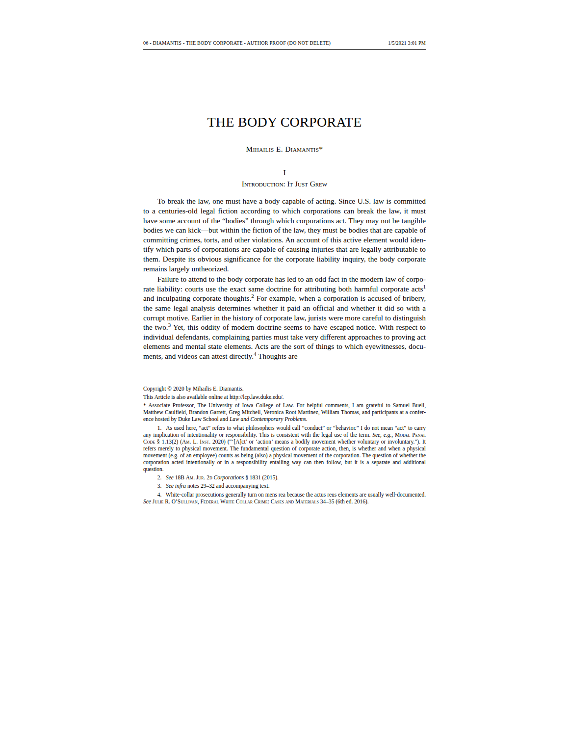06 - Diamantis - The Body Corporate - Author Proof (Do Not Delete) 1/5/2021 3:01 PM
THE BODY CORPORATE
Mihailis E. Diamantis*
I
Introduction: It Just Grew
To break the law, one must have a body capable of acting. Since U.S. law is committed to a centuries-old legal fiction according to which corporations can break the law, it must have some account of the “bodies” through which corporations act. They may not be tangible bodies we can kick—but within the fiction of the law, they must be bodies that are capable of committing crimes, torts, and other violations. An account of this active element would identify which parts of corporations are capable of causing injuries that are legally attributable to them. Despite its obvious significance for the corporate liability inquiry, the body corporate remains largely untheorized.
Failure to attend to the body corporate has led to an odd fact in the modern law of corporate liability: courts use the exact same doctrine for attributing both harmful corporate acts1 and inculpating corporate thoughts.2 For example, when a corporation is accused of bribery, the same legal analysis determines whether it paid an official and whether it did so with a corrupt motive. Earlier in the history of corporate law, jurists were more careful to distinguish the two.3 Yet, this oddity of modern doctrine seems to have escaped notice. With respect to individual defendants, complaining parties must take very different approaches to proving act elements and mental state elements. Acts are the sort of things to which eyewitnesses, documents, and videos can attest directly.4 Thoughts are
Copyright © 2020 by Mihailis E. Diamantis.
This Article is also available online at http://lcp.law.duke.edu/.
* Associate Professor, The University of Iowa College of Law. For helpful comments, I am grateful to Samuel Buell, Matthew Caulfield, Brandon Garrett, Greg Mitchell, Veronica Root Martinez, William Thomas, and participants at a conference hosted by Duke Law School and Law and Contemporary Problems.
1. As used here, “act” refers to what philosophers would call “conduct” or “behavior.” I do not mean “act” to carry any implication of intentionality or responsibility. This is consistent with the legal use of the term. See, e.g., Model Penal Code § 1.13(2) (Am. L. Inst. 2020) (“‘[A]ct’ or ‘action’ means a bodily movement whether voluntary or involuntary.”). It refers merely to physical movement. The fundamental question of corporate action, then, is whether and when a physical movement (e.g. of an employee) counts as being (also) a physical movement of the corporation. The question of whether the corporation acted intentionally or in a responsibility entailing way can then follow, but it is a separate and additional question.
2. See 18B Am. Jur. 2d Corporations § 1831 (2015).
3. See infra notes 29–32 and accompanying text.
4. White-collar prosecutions generally turn on mens rea because the actus reus elements are usually well-documented. See Julie R. O’Sullivan, Federal White Collar Crime: Cases and Materials 34–35 (6th ed. 2016).